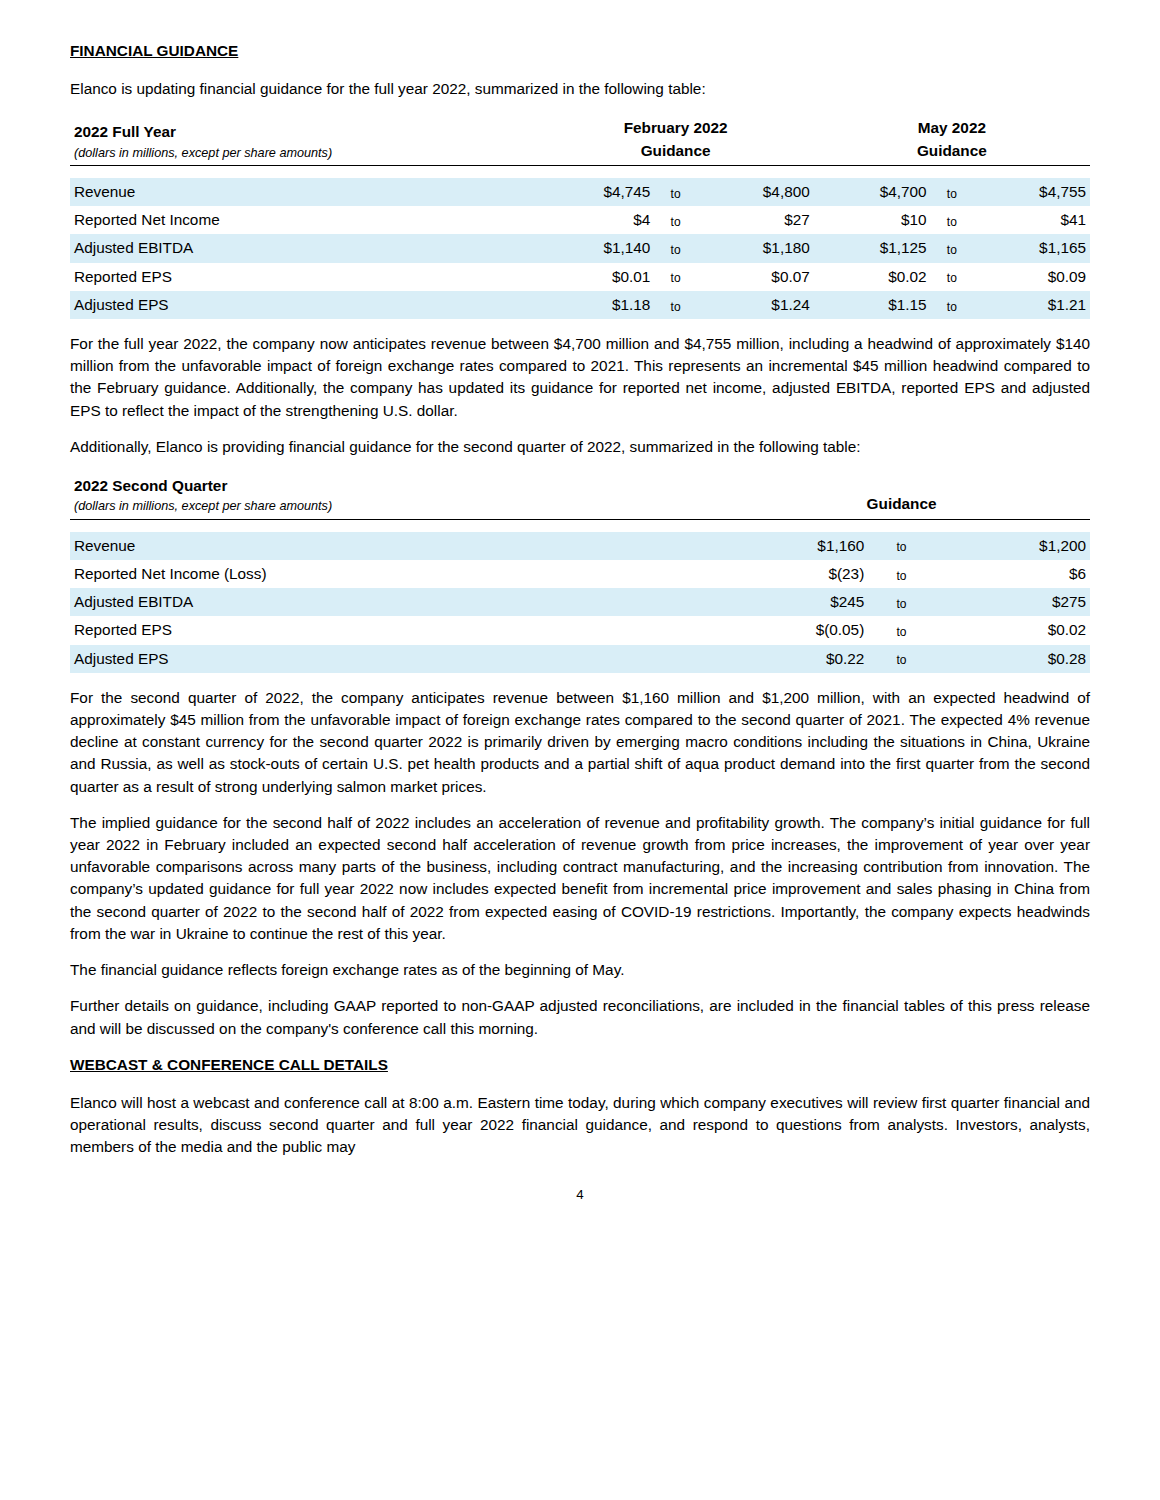FINANCIAL GUIDANCE
Elanco is updating financial guidance for the full year 2022, summarized in the following table:
| 2022 Full Year (dollars in millions, except per share amounts) | February 2022 Guidance | May 2022 Guidance |
| --- | --- | --- |
| Revenue | $4,745 | to | $4,800 | $4,700 | to | $4,755 |
| Reported Net Income | $4 | to | $27 | $10 | to | $41 |
| Adjusted EBITDA | $1,140 | to | $1,180 | $1,125 | to | $1,165 |
| Reported EPS | $0.01 | to | $0.07 | $0.02 | to | $0.09 |
| Adjusted EPS | $1.18 | to | $1.24 | $1.15 | to | $1.21 |
For the full year 2022, the company now anticipates revenue between $4,700 million and $4,755 million, including a headwind of approximately $140 million from the unfavorable impact of foreign exchange rates compared to 2021. This represents an incremental $45 million headwind compared to the February guidance. Additionally, the company has updated its guidance for reported net income, adjusted EBITDA, reported EPS and adjusted EPS to reflect the impact of the strengthening U.S. dollar.
Additionally, Elanco is providing financial guidance for the second quarter of 2022, summarized in the following table:
| 2022 Second Quarter (dollars in millions, except per share amounts) | Guidance |
| --- | --- |
| Revenue | $1,160 | to | $1,200 |
| Reported Net Income (Loss) | $(23) | to | $6 |
| Adjusted EBITDA | $245 | to | $275 |
| Reported EPS | $(0.05) | to | $0.02 |
| Adjusted EPS | $0.22 | to | $0.28 |
For the second quarter of 2022, the company anticipates revenue between $1,160 million and $1,200 million, with an expected headwind of approximately $45 million from the unfavorable impact of foreign exchange rates compared to the second quarter of 2021. The expected 4% revenue decline at constant currency for the second quarter 2022 is primarily driven by emerging macro conditions including the situations in China, Ukraine and Russia, as well as stock-outs of certain U.S. pet health products and a partial shift of aqua product demand into the first quarter from the second quarter as a result of strong underlying salmon market prices.
The implied guidance for the second half of 2022 includes an acceleration of revenue and profitability growth. The company’s initial guidance for full year 2022 in February included an expected second half acceleration of revenue growth from price increases, the improvement of year over year unfavorable comparisons across many parts of the business, including contract manufacturing, and the increasing contribution from innovation. The company’s updated guidance for full year 2022 now includes expected benefit from incremental price improvement and sales phasing in China from the second quarter of 2022 to the second half of 2022 from expected easing of COVID-19 restrictions. Importantly, the company expects headwinds from the war in Ukraine to continue the rest of this year.
The financial guidance reflects foreign exchange rates as of the beginning of May.
Further details on guidance, including GAAP reported to non-GAAP adjusted reconciliations, are included in the financial tables of this press release and will be discussed on the company's conference call this morning.
WEBCAST & CONFERENCE CALL DETAILS
Elanco will host a webcast and conference call at 8:00 a.m. Eastern time today, during which company executives will review first quarter financial and operational results, discuss second quarter and full year 2022 financial guidance, and respond to questions from analysts. Investors, analysts, members of the media and the public may
4